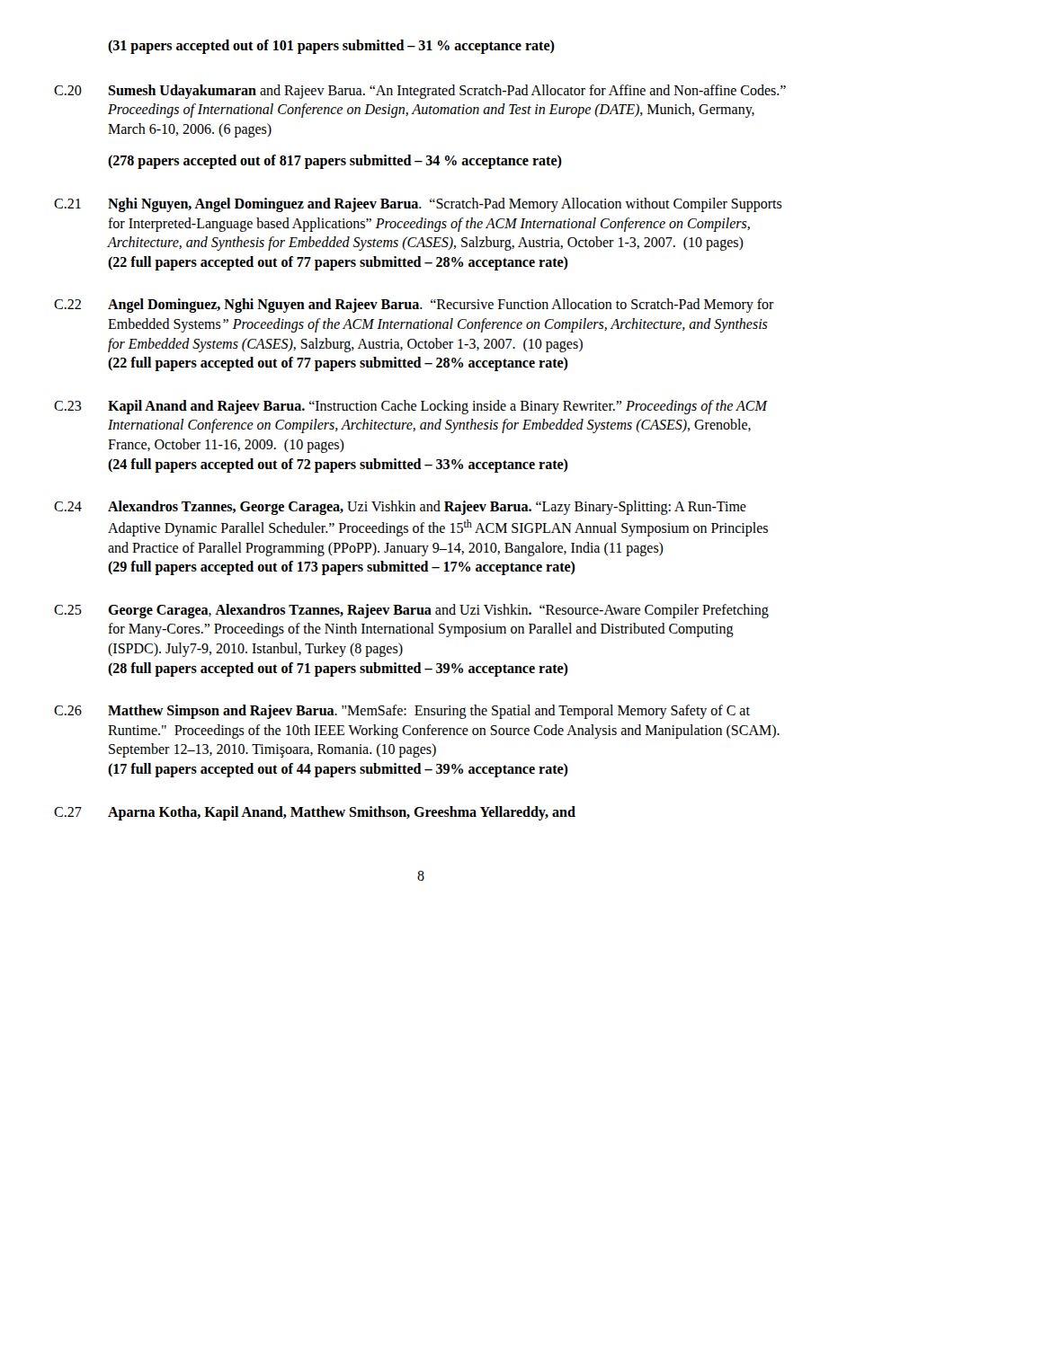(31 papers accepted out of 101 papers submitted – 31 % acceptance rate)
C.20
Sumesh Udayakumaran and Rajeev Barua. “An Integrated Scratch-Pad Allocator for Affine and Non-affine Codes.” Proceedings of International Conference on Design, Automation and Test in Europe (DATE), Munich, Germany, March 6-10, 2006. (6 pages)
(278 papers accepted out of 817 papers submitted – 34 % acceptance rate)
C.21
Nghi Nguyen, Angel Dominguez and Rajeev Barua. “Scratch-Pad Memory Allocation without Compiler Supports for Interpreted-Language based Applications” Proceedings of the ACM International Conference on Compilers, Architecture, and Synthesis for Embedded Systems (CASES), Salzburg, Austria, October 1-3, 2007. (10 pages)
(22 full papers accepted out of 77 papers submitted – 28% acceptance rate)
C.22
Angel Dominguez, Nghi Nguyen and Rajeev Barua. “Recursive Function Allocation to Scratch-Pad Memory for Embedded Systems” Proceedings of the ACM International Conference on Compilers, Architecture, and Synthesis for Embedded Systems (CASES), Salzburg, Austria, October 1-3, 2007. (10 pages)
(22 full papers accepted out of 77 papers submitted – 28% acceptance rate)
C.23
Kapil Anand and Rajeev Barua. “Instruction Cache Locking inside a Binary Rewriter.” Proceedings of the ACM International Conference on Compilers, Architecture, and Synthesis for Embedded Systems (CASES), Grenoble, France, October 11-16, 2009. (10 pages)
(24 full papers accepted out of 72 papers submitted – 33% acceptance rate)
C.24
Alexandros Tzannes, George Caragea, Uzi Vishkin and Rajeev Barua. “Lazy Binary-Splitting: A Run-Time Adaptive Dynamic Parallel Scheduler.” Proceedings of the 15th ACM SIGPLAN Annual Symposium on Principles and Practice of Parallel Programming (PPoPP). January 9–14, 2010, Bangalore, India (11 pages)
(29 full papers accepted out of 173 papers submitted – 17% acceptance rate)
C.25
George Caragea, Alexandros Tzannes, Rajeev Barua and Uzi Vishkin. “Resource-Aware Compiler Prefetching for Many-Cores.” Proceedings of the Ninth International Symposium on Parallel and Distributed Computing (ISPDC). July7-9, 2010. Istanbul, Turkey (8 pages)
(28 full papers accepted out of 71 papers submitted – 39% acceptance rate)
C.26
Matthew Simpson and Rajeev Barua. "MemSafe: Ensuring the Spatial and Temporal Memory Safety of C at Runtime." Proceedings of the 10th IEEE Working Conference on Source Code Analysis and Manipulation (SCAM). September 12–13, 2010. Timişoara, Romania. (10 pages)
(17 full papers accepted out of 44 papers submitted – 39% acceptance rate)
C.27
Aparna Kotha, Kapil Anand, Matthew Smithson, Greeshma Yellareddy, and
8